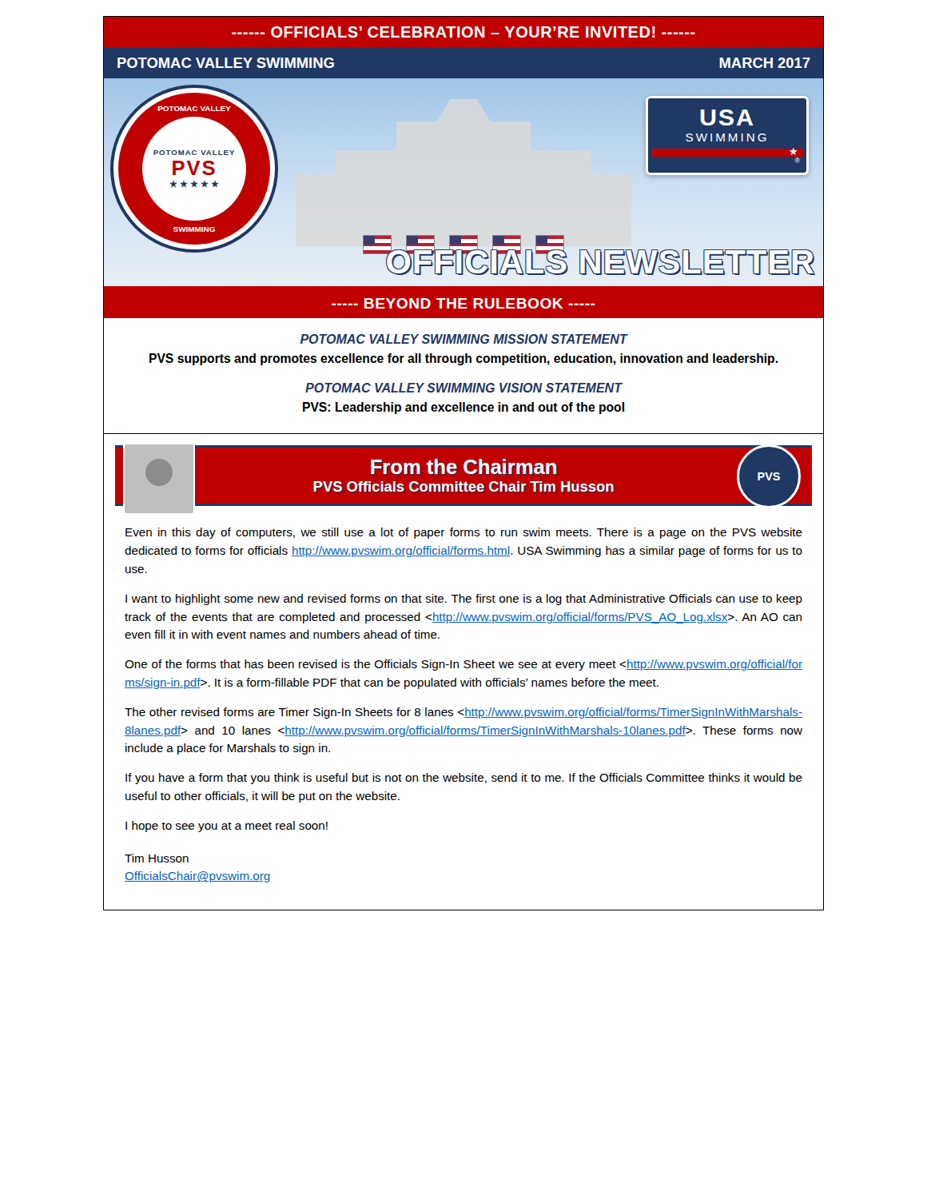------ OFFICIALS’ CELEBRATION – YOUR’RE INVITED! ------
POTOMAC VALLEY SWIMMING MARCH 2017
POTOMAC VALLEY
PVS
★ ★ ★ ★ ★
POTOMAC VALLEY SWIMMING
USA
SWIMMING
®
OFFICIALS NEWSLETTER
----- BEYOND THE RULEBOOK -----
POTOMAC VALLEY SWIMMING MISSION STATEMENT
PVS supports and promotes excellence for all through competition, education, innovation and leadership.
POTOMAC VALLEY SWIMMING VISION STATEMENT
PVS: Leadership and excellence in and out of the pool
From the Chairman
PVS Officials Committee Chair Tim Husson
PVS
Even in this day of computers, we still use a lot of paper forms to run swim meets. There is a page on the PVS website dedicated to forms for officials http://www.pvswim.org/official/forms.html. USA Swimming has a similar page of forms for us to use.
I want to highlight some new and revised forms on that site. The first one is a log that Administrative Officials can use to keep track of the events that are completed and processed <http://www.pvswim.org/official/forms/PVS_AO_Log.xlsx>. An AO can even fill it in with event names and numbers ahead of time.
One of the forms that has been revised is the Officials Sign-In Sheet we see at every meet <http://www.pvswim.org/official/forms/sign-in.pdf>. It is a form-fillable PDF that can be populated with officials’ names before the meet.
The other revised forms are Timer Sign-In Sheets for 8 lanes <http://www.pvswim.org/official/forms/TimerSignInWithMarshals-8lanes.pdf> and 10 lanes <http://www.pvswim.org/official/forms/TimerSignInWithMarshals-10lanes.pdf>. These forms now include a place for Marshals to sign in.
If you have a form that you think is useful but is not on the website, send it to me. If the Officials Committee thinks it would be useful to other officials, it will be put on the website.
I hope to see you at a meet real soon!
Tim Husson
OfficialsChair@pvswim.org